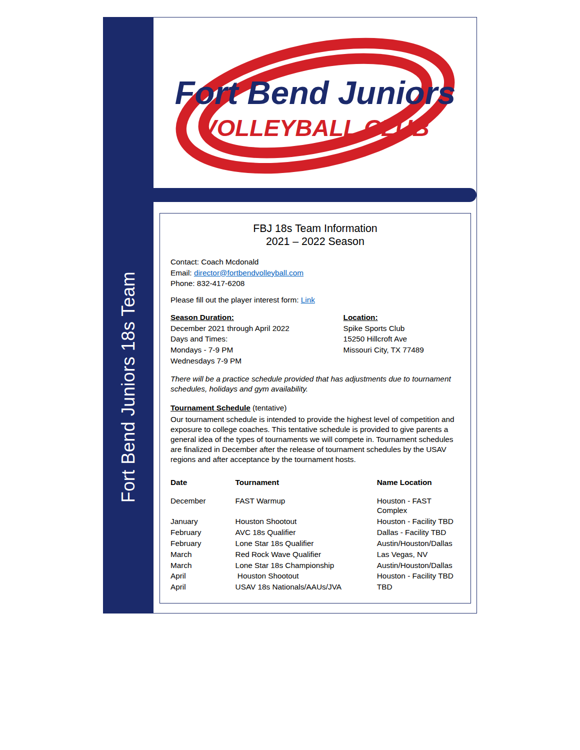Fort Bend Juniors 18s Team
FBJ 18s Team Information
2021 – 2022 Season
Contact: Coach Mcdonald
Email: director@fortbendvolleyball.com
Phone: 832-417-6208
Please fill out the player interest form: Link
Season Duration:
December 2021 through April 2022
Days and Times:
Mondays - 7-9 PM
Wednesdays 7-9 PM
Location:
Spike Sports Club
15250 Hillcroft Ave
Missouri City, TX 77489
There will be a practice schedule provided that has adjustments due to tournament schedules, holidays and gym availability.
Tournament Schedule (tentative)
Our tournament schedule is intended to provide the highest level of competition and exposure to college coaches. This tentative schedule is provided to give parents a general idea of the types of tournaments we will compete in. Tournament schedules are finalized in December after the release of tournament schedules by the USAV regions and after acceptance by the tournament hosts.
| Date | Tournament | Name Location |
| --- | --- | --- |
| December | FAST Warmup | Houston - FAST Complex |
| January | Houston Shootout | Houston - Facility TBD |
| February | AVC 18s Qualifier | Dallas - Facility TBD |
| February | Lone Star 18s Qualifier | Austin/Houston/Dallas |
| March | Red Rock Wave Qualifier | Las Vegas, NV |
| March | Lone Star 18s Championship | Austin/Houston/Dallas |
| April | Houston Shootout | Houston - Facility TBD |
| April | USAV 18s Nationals/AAUs/JVA | TBD |